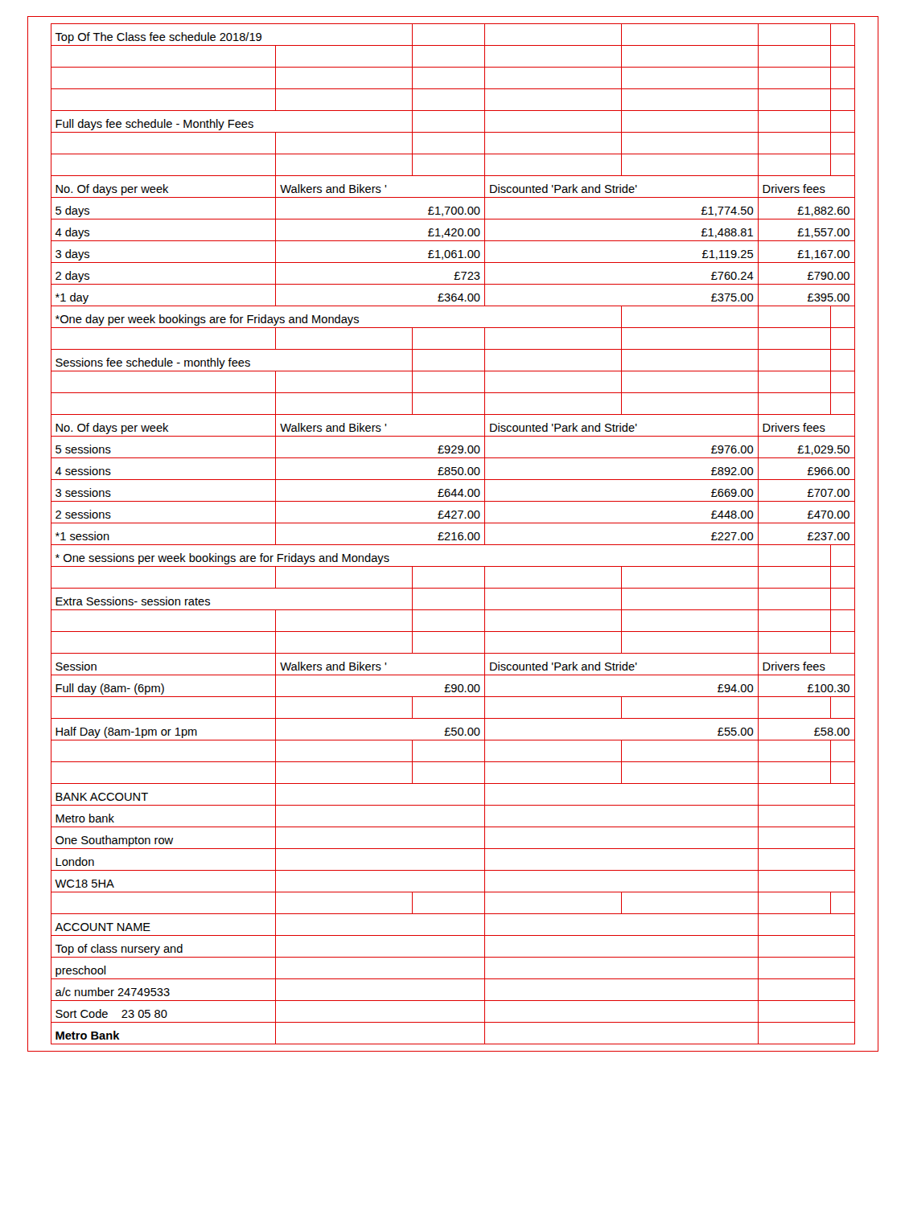| Top Of The Class fee schedule 2018/19 | | | | | |
| Full days fee schedule - Monthly Fees | | | | | |
| No. Of days per week | Walkers and Bikers ' | Discounted 'Park and Stride' | Drivers fees |
| 5 days | £1,700.00 | £1,774.50 | £1,882.60 |
| 4 days | £1,420.00 | £1,488.81 | £1,557.00 |
| 3 days | £1,061.00 | £1,119.25 | £1,167.00 |
| 2 days | £723 | £760.24 | £790.00 |
| *1 day | £364.00 | £375.00 | £395.00 |
| *One day per week bookings are for Fridays and Mondays | | | |
| Sessions fee schedule - monthly fees | | | | | |
| No. Of days per week | Walkers and Bikers ' | Discounted 'Park and Stride' | Drivers fees |
| 5 sessions | £929.00 | £976.00 | £1,029.50 |
| 4 sessions | £850.00 | £892.00 | £966.00 |
| 3 sessions | £644.00 | £669.00 | £707.00 |
| 2 sessions | £427.00 | £448.00 | £470.00 |
| *1 session | £216.00 | £227.00 | £237.00 |
| * One sessions per week bookings are for Fridays and Mondays | | |
| Extra Sessions- session rates | | | | | |
| Session | Walkers and Bikers ' | Discounted 'Park and Stride' | Drivers fees |
| Full day (8am- (6pm) | £90.00 | £94.00 | £100.30 |
| Half Day (8am-1pm or 1pm | £50.00 | £55.00 | £58.00 |
| BANK ACCOUNT | | | |
| Metro bank | | | |
| One Southampton row | | | |
| London | | | |
| WC18 5HA | | | |
| ACCOUNT NAME | | | |
| Top of class nursery and | | | |
| preschool | | | |
| a/c number 24749533 | | | |
| Sort Code 23 05 80 | | | |
| Metro Bank | | | |